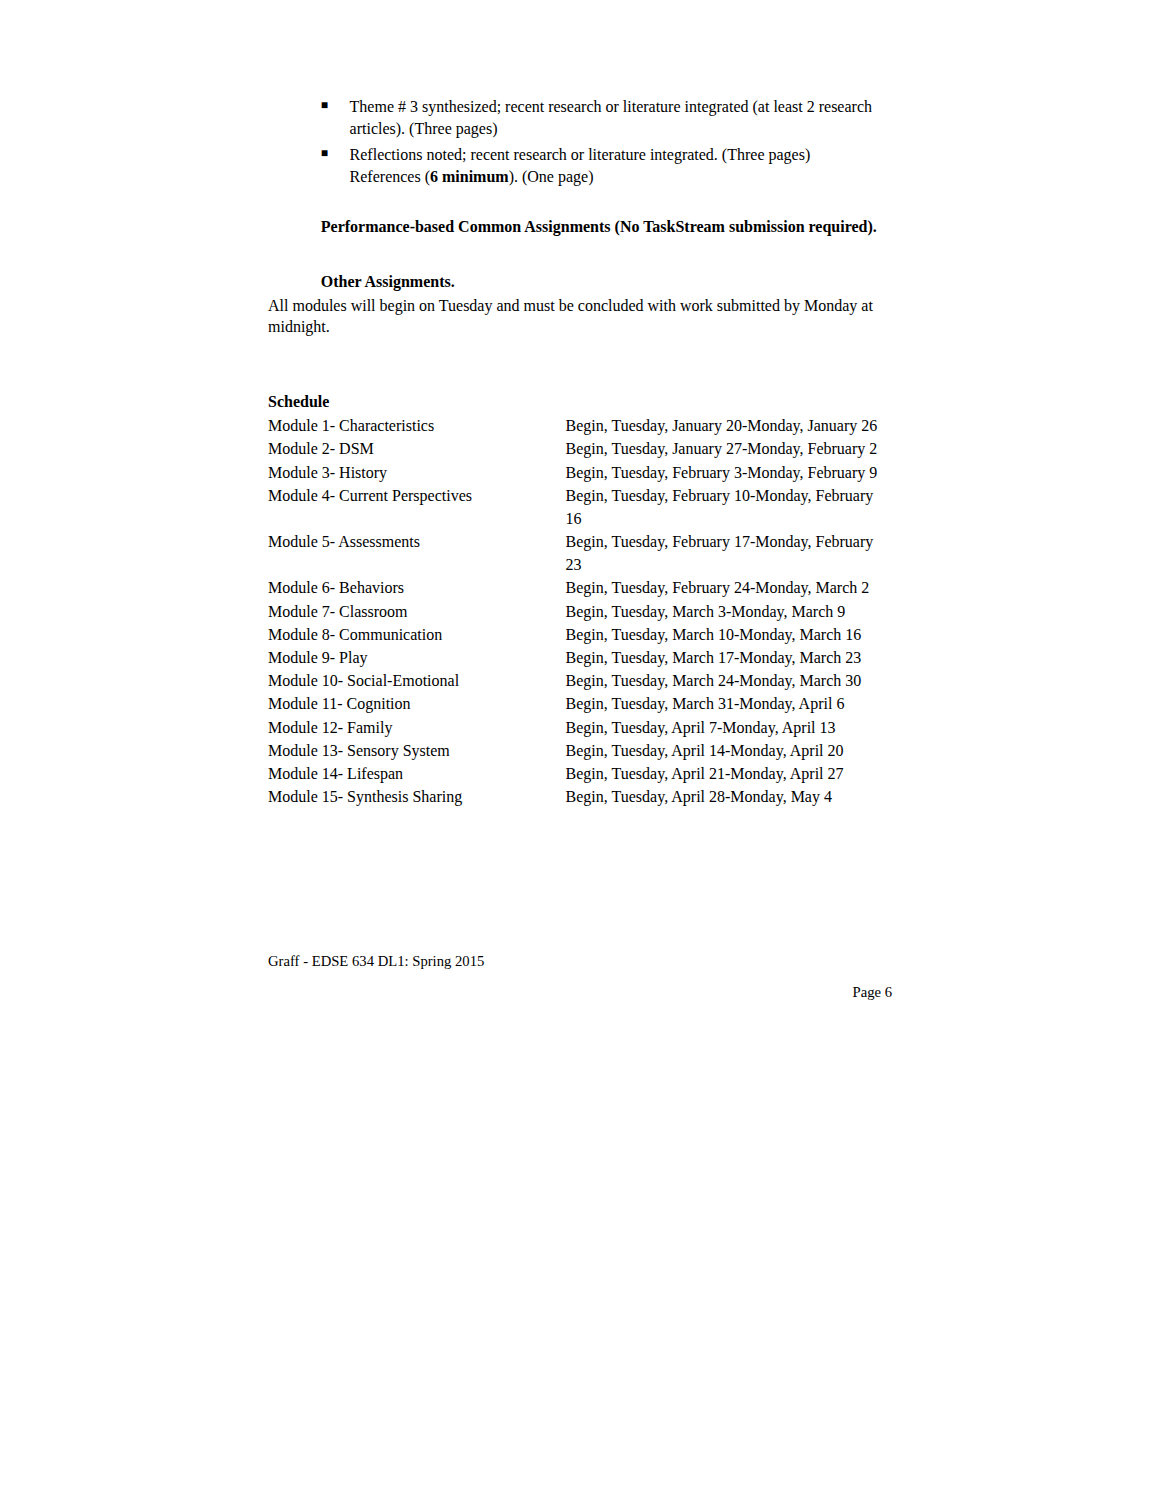Theme # 3 synthesized; recent research or literature integrated (at least 2 research articles). (Three pages)
Reflections noted; recent research or literature integrated. (Three pages)
References (6 minimum). (One page)
Performance-based Common Assignments (No TaskStream submission required).
Other Assignments.
All modules will begin on Tuesday and must be concluded with work submitted by Monday at midnight.
Schedule
| Module 1- Characteristics | Begin, Tuesday, January 20-Monday, January 26 |
| Module 2- DSM | Begin, Tuesday, January 27-Monday, February 2 |
| Module 3- History | Begin, Tuesday, February 3-Monday, February 9 |
| Module 4- Current Perspectives | Begin, Tuesday, February 10-Monday, February 16 |
| Module 5- Assessments | Begin, Tuesday, February 17-Monday, February 23 |
| Module 6- Behaviors | Begin, Tuesday, February 24-Monday, March 2 |
| Module 7- Classroom | Begin, Tuesday, March 3-Monday, March 9 |
| Module 8- Communication | Begin, Tuesday, March 10-Monday, March 16 |
| Module 9- Play | Begin, Tuesday, March 17-Monday, March 23 |
| Module 10- Social-Emotional | Begin, Tuesday, March 24-Monday, March 30 |
| Module 11- Cognition | Begin, Tuesday, March 31-Monday, April 6 |
| Module 12- Family | Begin, Tuesday, April 7-Monday, April 13 |
| Module 13- Sensory System | Begin, Tuesday, April 14-Monday, April 20 |
| Module 14- Lifespan | Begin, Tuesday, April 21-Monday, April 27 |
| Module 15- Synthesis Sharing | Begin, Tuesday, April 28-Monday, May 4 |
Graff - EDSE 634 DL1: Spring 2015
Page 6